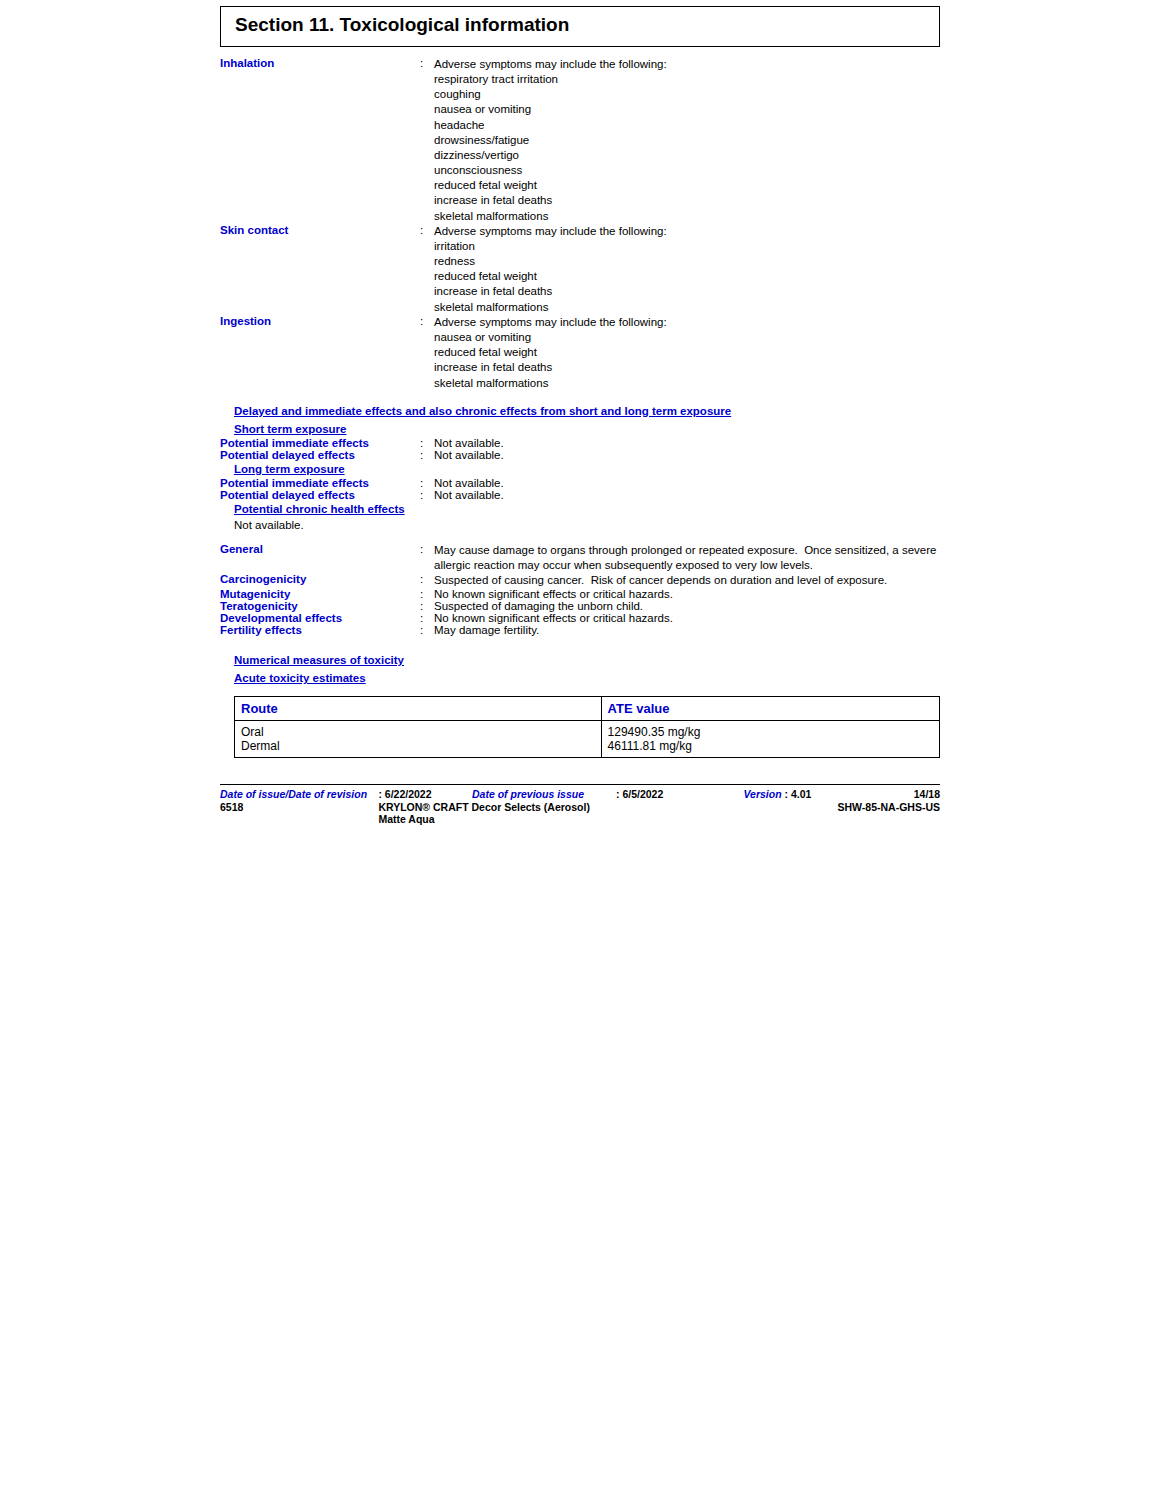Section 11. Toxicological information
| Inhalation | : | Adverse symptoms may include the following: respiratory tract irritation coughing nausea or vomiting headache drowsiness/fatigue dizziness/vertigo unconsciousness reduced fetal weight increase in fetal deaths skeletal malformations |
| Skin contact | : | Adverse symptoms may include the following: irritation redness reduced fetal weight increase in fetal deaths skeletal malformations |
| Ingestion | : | Adverse symptoms may include the following: nausea or vomiting reduced fetal weight increase in fetal deaths skeletal malformations |
Delayed and immediate effects and also chronic effects from short and long term exposure Short term exposure
| Potential immediate effects | : | Not available. |
| Potential delayed effects | : | Not available. |
Long term exposure
| Potential immediate effects | : | Not available. |
| Potential delayed effects | : | Not available. |
Potential chronic health effects
Not available.
| General | : | May cause damage to organs through prolonged or repeated exposure. Once sensitized, a severe allergic reaction may occur when subsequently exposed to very low levels. |
| Carcinogenicity | : | Suspected of causing cancer. Risk of cancer depends on duration and level of exposure. |
| Mutagenicity | : | No known significant effects or critical hazards. |
| Teratogenicity | : | Suspected of damaging the unborn child. |
| Developmental effects | : | No known significant effects or critical hazards. |
| Fertility effects | : | May damage fertility. |
Numerical measures of toxicity Acute toxicity estimates
| Route | ATE value |
| --- | --- |
| Oral Dermal | 129490.35 mg/kg 46111.81 mg/kg |
| Date of issue/Date of revision | : 6/22/2022 | Date of previous issue | : 6/5/2022 | Version | : 4.01 | 14/18 |
| 6518 | KRYLON® CRAFT Decor Selects (Aerosol) Matte Aqua | SHW-85-NA-GHS-US |